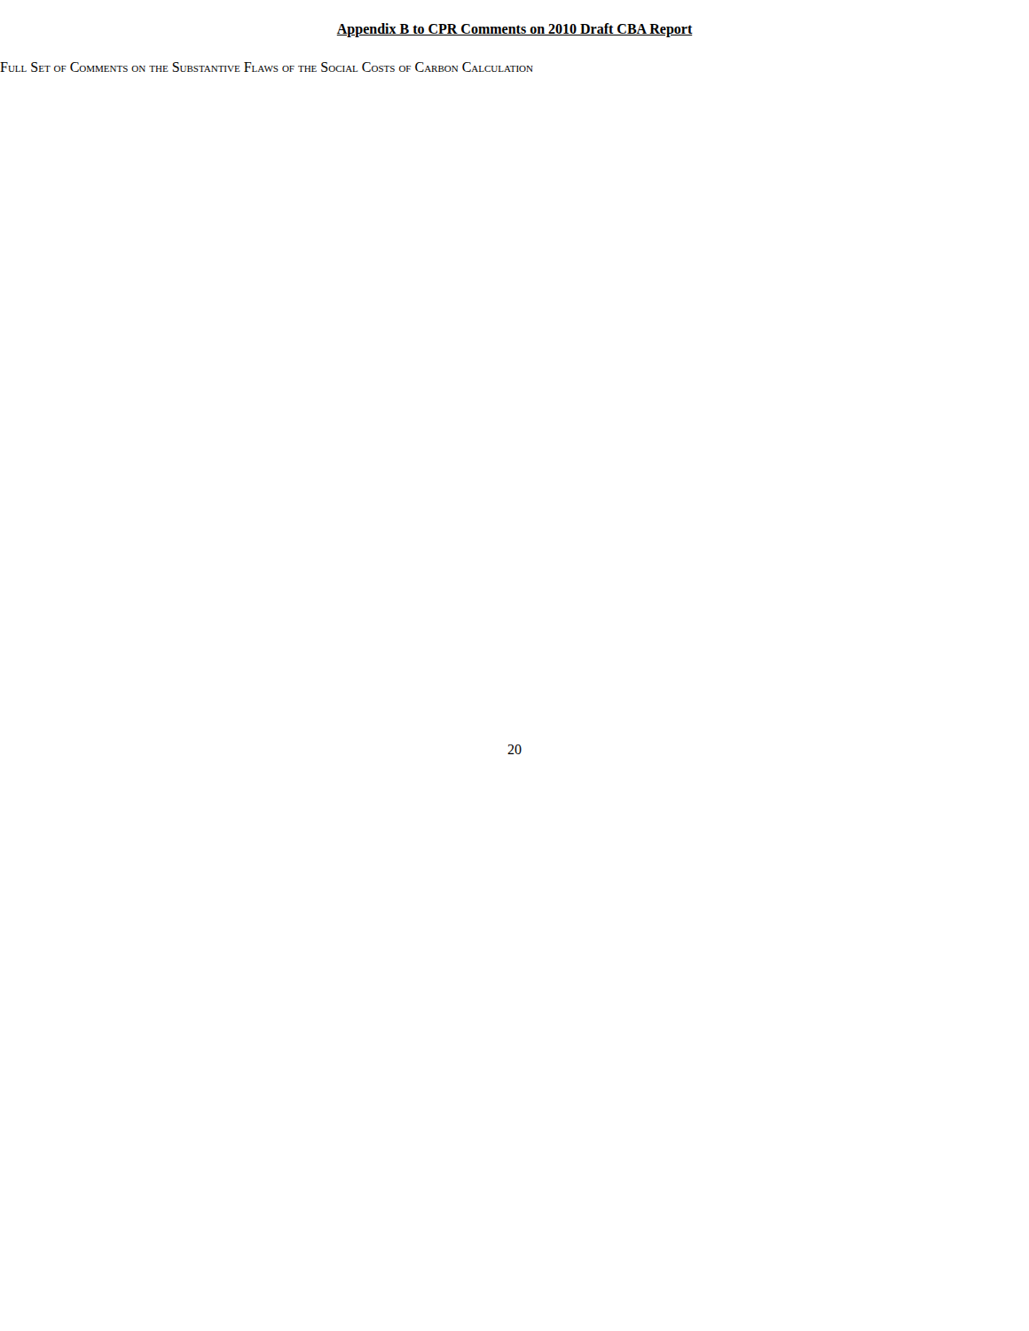Appendix B to CPR Comments on 2010 Draft CBA Report
Full Set of Comments on the Substantive Flaws of the Social Costs of Carbon Calculation
20